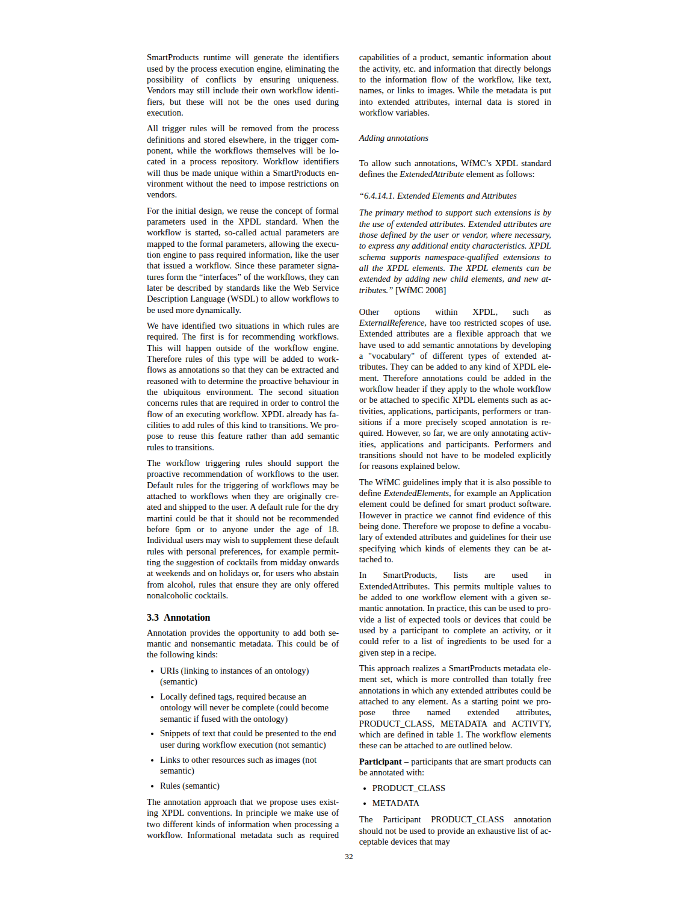SmartProducts runtime will generate the identifiers used by the process execution engine, eliminating the possibility of conflicts by ensuring uniqueness. Vendors may still include their own workflow identifiers, but these will not be the ones used during execution.
All trigger rules will be removed from the process definitions and stored elsewhere, in the trigger component, while the workflows themselves will be located in a process repository. Workflow identifiers will thus be made unique within a SmartProducts environment without the need to impose restrictions on vendors.
For the initial design, we reuse the concept of formal parameters used in the XPDL standard. When the workflow is started, so-called actual parameters are mapped to the formal parameters, allowing the execution engine to pass required information, like the user that issued a workflow. Since these parameter signatures form the “interfaces” of the workflows, they can later be described by standards like the Web Service Description Language (WSDL) to allow workflows to be used more dynamically.
We have identified two situations in which rules are required. The first is for recommending workflows. This will happen outside of the workflow engine. Therefore rules of this type will be added to workflows as annotations so that they can be extracted and reasoned with to determine the proactive behaviour in the ubiquitous environment. The second situation concerns rules that are required in order to control the flow of an executing workflow. XPDL already has facilities to add rules of this kind to transitions. We propose to reuse this feature rather than add semantic rules to transitions.
The workflow triggering rules should support the proactive recommendation of workflows to the user. Default rules for the triggering of workflows may be attached to workflows when they are originally created and shipped to the user. A default rule for the dry martini could be that it should not be recommended before 6pm or to anyone under the age of 18. Individual users may wish to supplement these default rules with personal preferences, for example permitting the suggestion of cocktails from midday onwards at weekends and on holidays or, for users who abstain from alcohol, rules that ensure they are only offered nonalcoholic cocktails.
3.3 Annotation
Annotation provides the opportunity to add both semantic and nonsemantic metadata. This could be of the following kinds:
URIs (linking to instances of an ontology) (semantic)
Locally defined tags, required because an ontology will never be complete (could become semantic if fused with the ontology)
Snippets of text that could be presented to the end user during workflow execution (not semantic)
Links to other resources such as images (not semantic)
Rules (semantic)
The annotation approach that we propose uses existing XPDL conventions. In principle we make use of two different kinds of information when processing a workflow. Informational metadata such as required capabilities of a product, semantic information about the activity, etc. and information that directly belongs to the information flow of the workflow, like text, names, or links to images. While the metadata is put into extended attributes, internal data is stored in workflow variables.
Adding annotations
To allow such annotations, WfMC’s XPDL standard defines the ExtendedAttribute element as follows:
“6.4.14.1. Extended Elements and Attributes
The primary method to support such extensions is by the use of extended attributes. Extended attributes are those defined by the user or vendor, where necessary, to express any additional entity characteristics. XPDL schema supports namespace-qualified extensions to all the XPDL elements. The XPDL elements can be extended by adding new child elements, and new attributes.” [WfMC 2008]
Other options within XPDL, such as ExternalReference, have too restricted scopes of use. Extended attributes are a flexible approach that we have used to add semantic annotations by developing a "vocabulary" of different types of extended attributes. They can be added to any kind of XPDL element. Therefore annotations could be added in the workflow header if they apply to the whole workflow or be attached to specific XPDL elements such as activities, applications, participants, performers or transitions if a more precisely scoped annotation is required. However, so far, we are only annotating activities, applications and participants. Performers and transitions should not have to be modeled explicitly for reasons explained below.
The WfMC guidelines imply that it is also possible to define ExtendedElements, for example an Application element could be defined for smart product software. However in practice we cannot find evidence of this being done. Therefore we propose to define a vocabulary of extended attributes and guidelines for their use specifying which kinds of elements they can be attached to.
In SmartProducts, lists are used in ExtendedAttributes. This permits multiple values to be added to one workflow element with a given semantic annotation. In practice, this can be used to provide a list of expected tools or devices that could be used by a participant to complete an activity, or it could refer to a list of ingredients to be used for a given step in a recipe.
This approach realizes a SmartProducts metadata element set, which is more controlled than totally free annotations in which any extended attributes could be attached to any element. As a starting point we propose three named extended attributes, PRODUCT_CLASS, METADATA and ACTIVTY, which are defined in table 1. The workflow elements these can be attached to are outlined below.
Participant – participants that are smart products can be annotated with:
PRODUCT_CLASS
METADATA
The Participant PRODUCT_CLASS annotation should not be used to provide an exhaustive list of acceptable devices that may
32